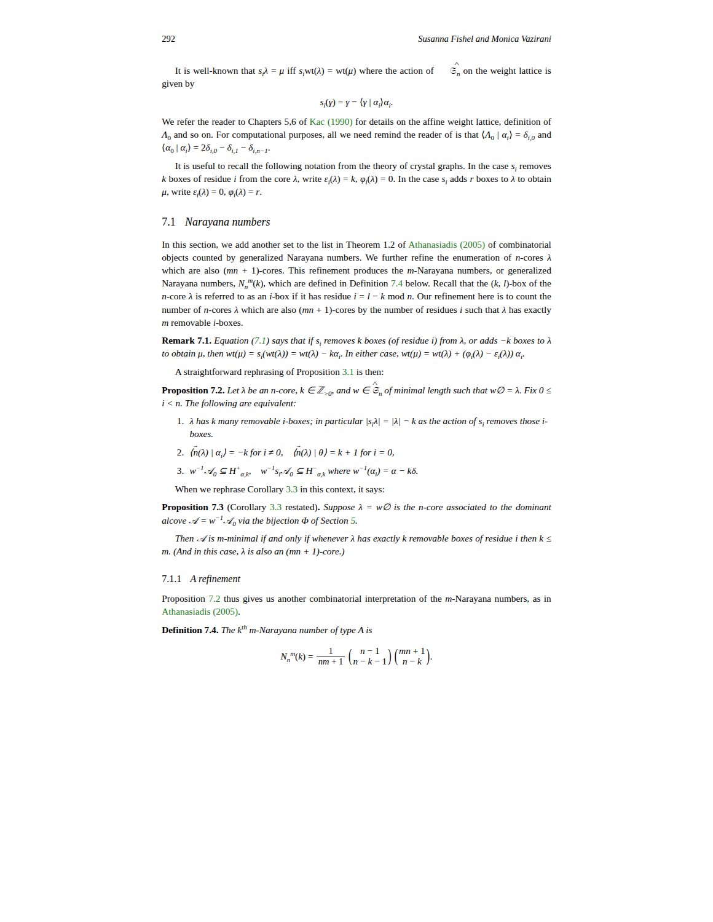292 Susanna Fishel and Monica Vazirani
It is well-known that si λ = μ iff siwt(λ) = wt(μ) where the action of 𝔖n on the weight lattice is given by
si(γ) = γ − ⟨γ | αi⟩αi.
We refer the reader to Chapters 5,6 of Kac (1990) for details on the affine weight lattice, definition of Λ0 and so on. For computational purposes, all we need remind the reader of is that ⟨Λ0 | αi⟩ = δi,0 and ⟨α0 | αi⟩ = 2δi,0 − δi,1 − δi,n−1.
It is useful to recall the following notation from the theory of crystal graphs. In the case si removes k boxes of residue i from the core λ, write εi(λ) = k, φi(λ) = 0. In the case si adds r boxes to λ to obtain μ, write εi(λ) = 0, φi(λ) = r.
7.1 Narayana numbers
In this section, we add another set to the list in Theorem 1.2 of Athanasiadis (2005) of combinatorial objects counted by generalized Narayana numbers. We further refine the enumeration of n-cores λ which are also (mn + 1)-cores. This refinement produces the m-Narayana numbers, or generalized Narayana numbers, Nnm(k), which are defined in Definition 7.4 below. Recall that the (k, l)-box of the n-core λ is referred to as an i-box if it has residue i = l − k mod n. Our refinement here is to count the number of n-cores λ which are also (mn + 1)-cores by the number of residues i such that λ has exactly m removable i-boxes.
Remark 7.1. Equation (7.1) says that if si removes k boxes (of residue i) from λ, or adds −k boxes to λ to obtain μ, then wt(μ) = si(wt(λ)) = wt(λ) − kαi. In either case, wt(μ) = wt(λ) + (φi(λ) − εi(λ)) αi.
A straightforward rephrasing of Proposition 3.1 is then:
Proposition 7.2. Let λ be an n-core, k ∈ ℤ>0, and w ∈ 𝔖n of minimal length such that w∅ = λ. Fix 0 ≤ i < n. The following are equivalent:
λ has k many removable i-boxes; in particular |si λ| = |λ| − k as the action of si removes those i-boxes.
⟨n(λ) | αi⟩ = −k for i ≠ 0, ⟨n(λ) | θ⟩ = k + 1 for i = 0,
w−1𝒜0 ⊆ H+α,k, w−1si 𝒜0 ⊆ H−α,k where w−1(αi) = α − kδ.
When we rephrase Corollary 3.3 in this context, it says:
Proposition 7.3 (Corollary 3.3 restated). Suppose λ = w∅ is the n-core associated to the dominant alcove 𝒜 = w−1𝒜0 via the bijection Φ of Section 5.
Then 𝒜 is m-minimal if and only if whenever λ has exactly k removable boxes of residue i then k ≤ m. (And in this case, λ is also an (mn + 1)-core.)
7.1.1 A refinement
Proposition 7.2 thus gives us another combinatorial interpretation of the m-Narayana numbers, as in Athanasiadis (2005).
Definition 7.4. The kth m-Narayana number of type A is
Nnm(k) = 1 nm + 1 n − 1 n − k − 1 mn + 1 n − k.